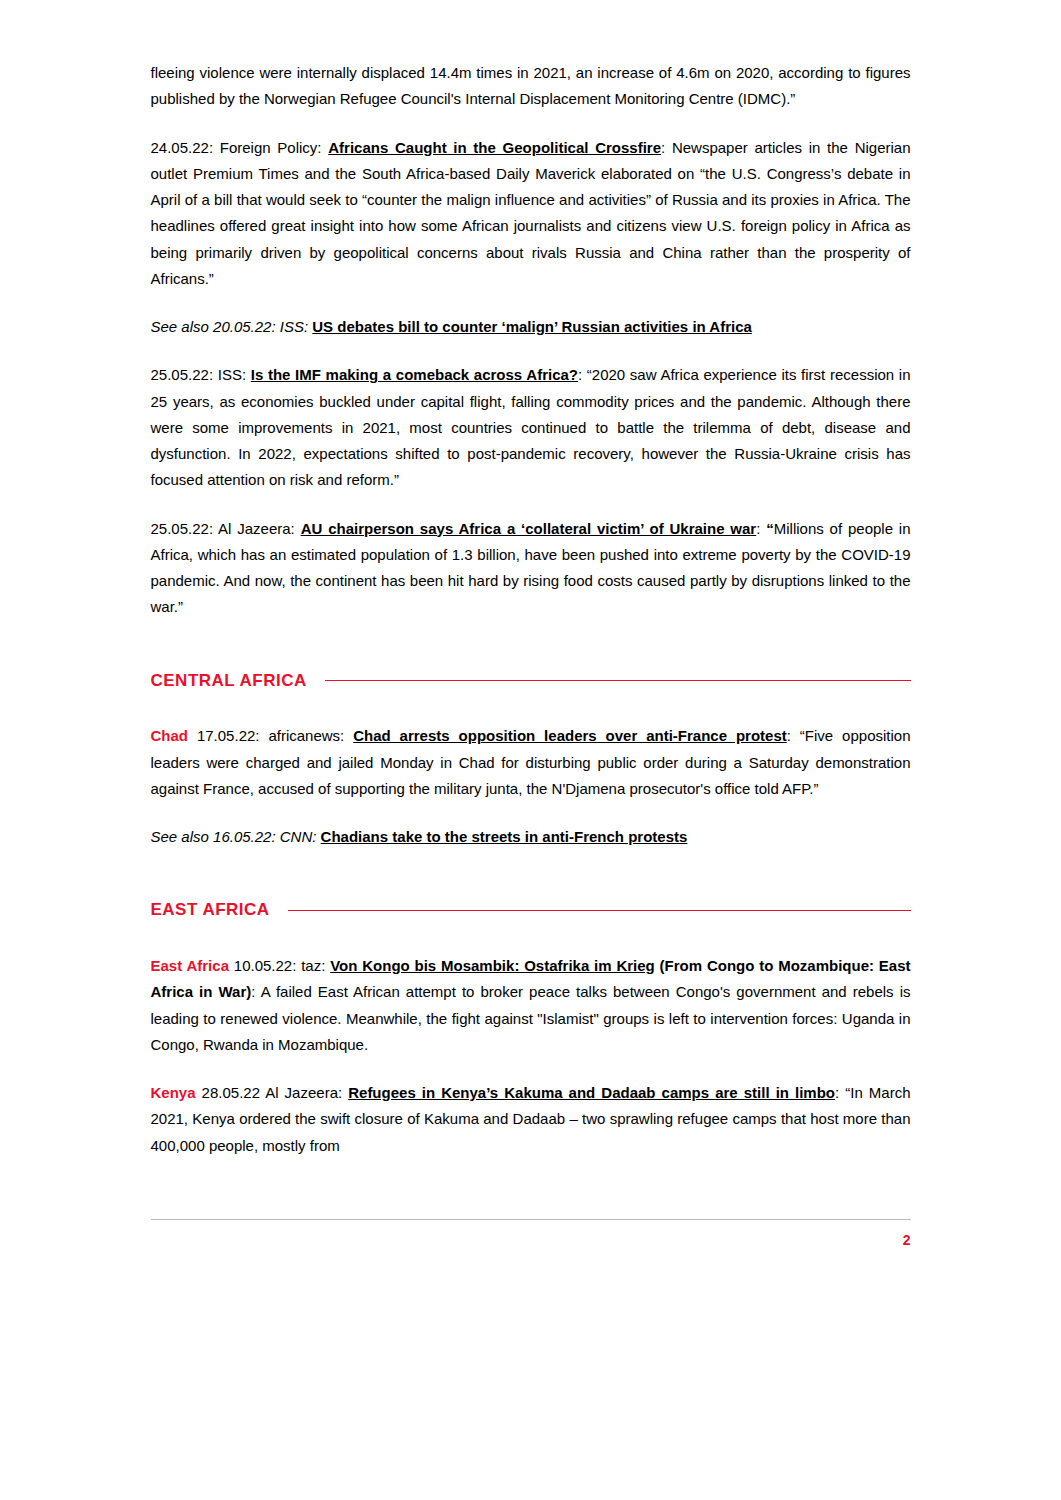fleeing violence were internally displaced 14.4m times in 2021, an increase of 4.6m on 2020, according to figures published by the Norwegian Refugee Council's Internal Displacement Monitoring Centre (IDMC).”
24.05.22: Foreign Policy: Africans Caught in the Geopolitical Crossfire: Newspaper articles in the Nigerian outlet Premium Times and the South Africa-based Daily Maverick elaborated on “the U.S. Congress’s debate in April of a bill that would seek to “counter the malign influence and activities” of Russia and its proxies in Africa. The headlines offered great insight into how some African journalists and citizens view U.S. foreign policy in Africa as being primarily driven by geopolitical concerns about rivals Russia and China rather than the prosperity of Africans.”
See also 20.05.22: ISS: US debates bill to counter ‘malign’ Russian activities in Africa
25.05.22: ISS: Is the IMF making a comeback across Africa?: “2020 saw Africa experience its first recession in 25 years, as economies buckled under capital flight, falling commodity prices and the pandemic. Although there were some improvements in 2021, most countries continued to battle the trilemma of debt, disease and dysfunction. In 2022, expectations shifted to post-pandemic recovery, however the Russia-Ukraine crisis has focused attention on risk and reform.”
25.05.22: Al Jazeera: AU chairperson says Africa a ‘collateral victim’ of Ukraine war: “Millions of people in Africa, which has an estimated population of 1.3 billion, have been pushed into extreme poverty by the COVID-19 pandemic. And now, the continent has been hit hard by rising food costs caused partly by disruptions linked to the war.”
CENTRAL AFRICA
Chad 17.05.22: africanews: Chad arrests opposition leaders over anti-France protest: “Five opposition leaders were charged and jailed Monday in Chad for disturbing public order during a Saturday demonstration against France, accused of supporting the military junta, the N'Djamena prosecutor's office told AFP.”
See also 16.05.22: CNN: Chadians take to the streets in anti-French protests
EAST AFRICA
East Africa 10.05.22: taz: Von Kongo bis Mosambik: Ostafrika im Krieg (From Congo to Mozambique: East Africa in War): A failed East African attempt to broker peace talks between Congo's government and rebels is leading to renewed violence. Meanwhile, the fight against "Islamist" groups is left to intervention forces: Uganda in Congo, Rwanda in Mozambique.
Kenya 28.05.22 Al Jazeera: Refugees in Kenya’s Kakuma and Dadaab camps are still in limbo: “In March 2021, Kenya ordered the swift closure of Kakuma and Dadaab – two sprawling refugee camps that host more than 400,000 people, mostly from
2